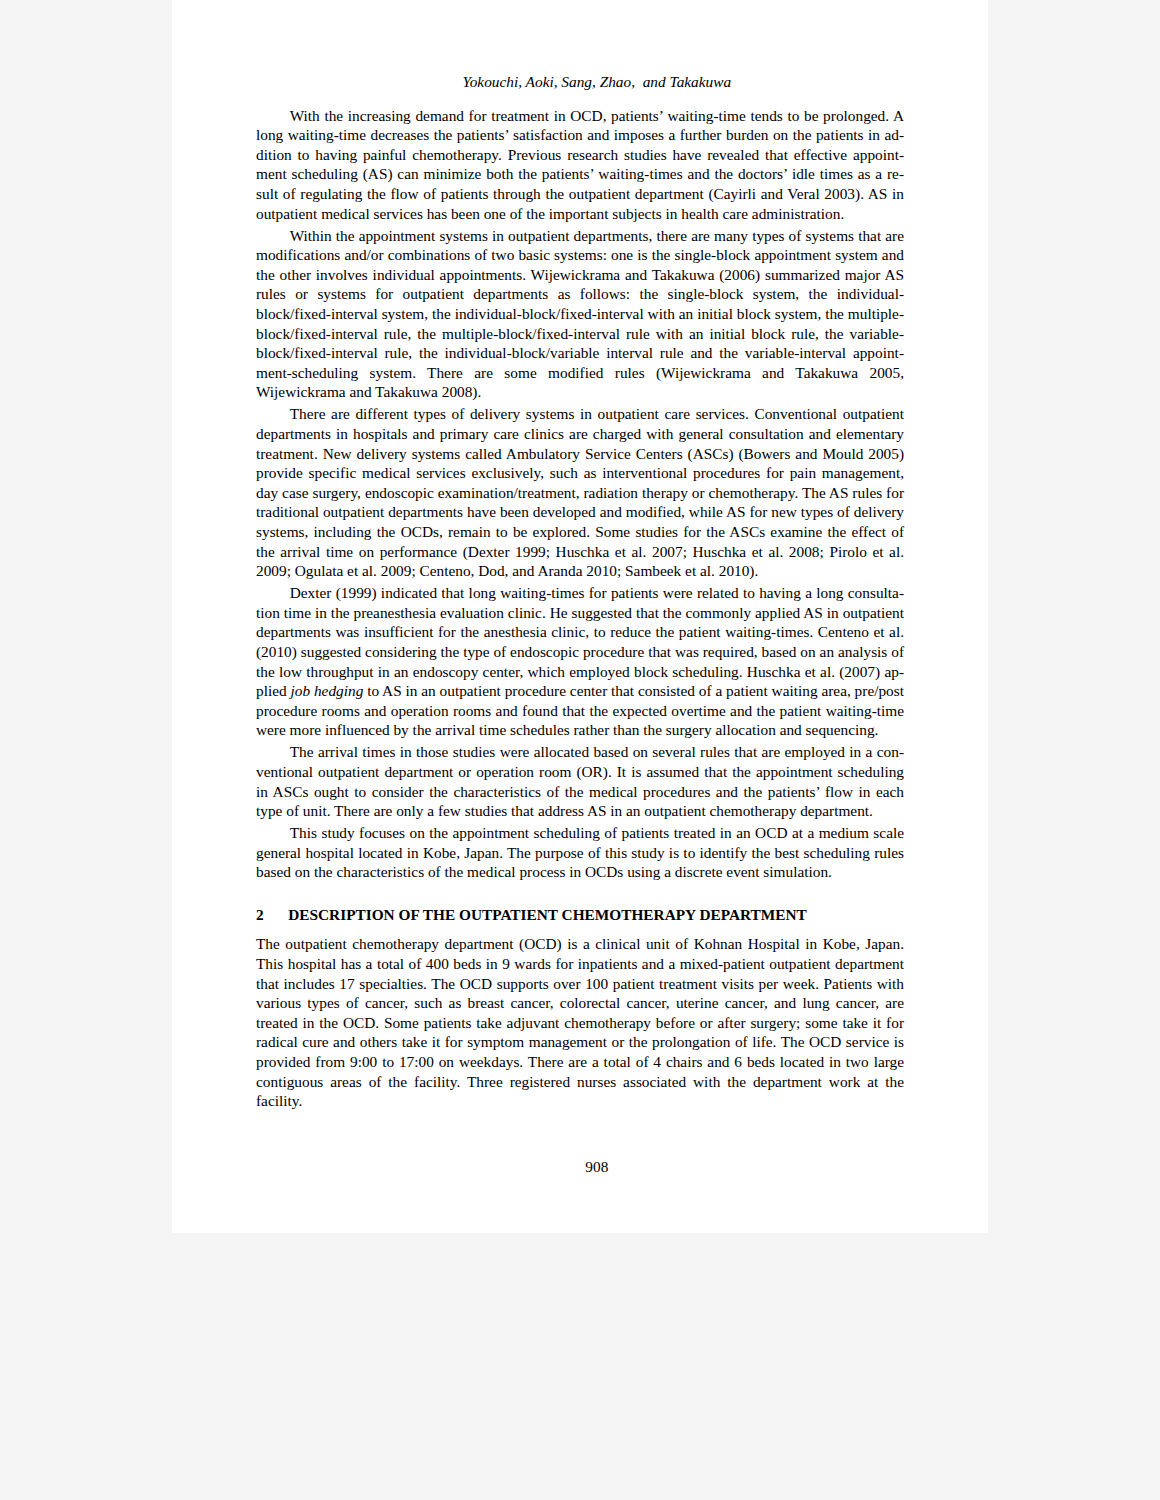Yokouchi, Aoki, Sang, Zhao, and Takakuwa
With the increasing demand for treatment in OCD, patients’ waiting-time tends to be prolonged. A long waiting-time decreases the patients’ satisfaction and imposes a further burden on the patients in addition to having painful chemotherapy. Previous research studies have revealed that effective appointment scheduling (AS) can minimize both the patients’ waiting-times and the doctors’ idle times as a result of regulating the flow of patients through the outpatient department (Cayirli and Veral 2003). AS in outpatient medical services has been one of the important subjects in health care administration.
Within the appointment systems in outpatient departments, there are many types of systems that are modifications and/or combinations of two basic systems: one is the single-block appointment system and the other involves individual appointments. Wijewickrama and Takakuwa (2006) summarized major AS rules or systems for outpatient departments as follows: the single-block system, the individual-block/fixed-interval system, the individual-block/fixed-interval with an initial block system, the multiple-block/fixed-interval rule, the multiple-block/fixed-interval rule with an initial block rule, the variable-block/fixed-interval rule, the individual-block/variable interval rule and the variable-interval appointment-scheduling system. There are some modified rules (Wijewickrama and Takakuwa 2005, Wijewickrama and Takakuwa 2008).
There are different types of delivery systems in outpatient care services. Conventional outpatient departments in hospitals and primary care clinics are charged with general consultation and elementary treatment. New delivery systems called Ambulatory Service Centers (ASCs) (Bowers and Mould 2005) provide specific medical services exclusively, such as interventional procedures for pain management, day case surgery, endoscopic examination/treatment, radiation therapy or chemotherapy. The AS rules for traditional outpatient departments have been developed and modified, while AS for new types of delivery systems, including the OCDs, remain to be explored. Some studies for the ASCs examine the effect of the arrival time on performance (Dexter 1999; Huschka et al. 2007; Huschka et al. 2008; Pirolo et al. 2009; Ogulata et al. 2009; Centeno, Dod, and Aranda 2010; Sambeek et al. 2010).
Dexter (1999) indicated that long waiting-times for patients were related to having a long consultation time in the preanesthesia evaluation clinic. He suggested that the commonly applied AS in outpatient departments was insufficient for the anesthesia clinic, to reduce the patient waiting-times. Centeno et al. (2010) suggested considering the type of endoscopic procedure that was required, based on an analysis of the low throughput in an endoscopy center, which employed block scheduling. Huschka et al. (2007) applied job hedging to AS in an outpatient procedure center that consisted of a patient waiting area, pre/post procedure rooms and operation rooms and found that the expected overtime and the patient waiting-time were more influenced by the arrival time schedules rather than the surgery allocation and sequencing.
The arrival times in those studies were allocated based on several rules that are employed in a conventional outpatient department or operation room (OR). It is assumed that the appointment scheduling in ASCs ought to consider the characteristics of the medical procedures and the patients’ flow in each type of unit. There are only a few studies that address AS in an outpatient chemotherapy department.
This study focuses on the appointment scheduling of patients treated in an OCD at a medium scale general hospital located in Kobe, Japan. The purpose of this study is to identify the best scheduling rules based on the characteristics of the medical process in OCDs using a discrete event simulation.
2 Description of the Outpatient Chemotherapy Department
The outpatient chemotherapy department (OCD) is a clinical unit of Kohnan Hospital in Kobe, Japan. This hospital has a total of 400 beds in 9 wards for inpatients and a mixed-patient outpatient department that includes 17 specialties. The OCD supports over 100 patient treatment visits per week. Patients with various types of cancer, such as breast cancer, colorectal cancer, uterine cancer, and lung cancer, are treated in the OCD. Some patients take adjuvant chemotherapy before or after surgery; some take it for radical cure and others take it for symptom management or the prolongation of life. The OCD service is provided from 9:00 to 17:00 on weekdays. There are a total of 4 chairs and 6 beds located in two large contiguous areas of the facility. Three registered nurses associated with the department work at the facility.
908